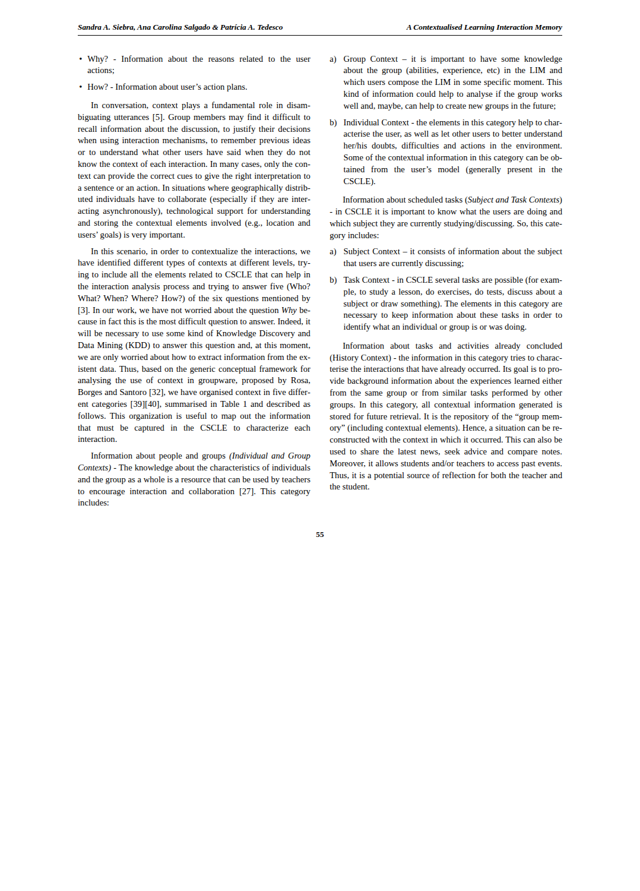Sandra A. Siebra, Ana Carolina Salgado & Patrícia A. Tedesco A Contextualised Learning Interaction Memory
Why? - Information about the reasons related to the user actions;
How? - Information about user’s action plans.
In conversation, context plays a fundamental role in disambiguating utterances [5]. Group members may find it difficult to recall information about the discussion, to justify their decisions when using interaction mechanisms, to remember previous ideas or to understand what other users have said when they do not know the context of each interaction. In many cases, only the context can provide the correct cues to give the right interpretation to a sentence or an action. In situations where geographically distributed individuals have to collaborate (especially if they are interacting asynchronously), technological support for understanding and storing the contextual elements involved (e.g., location and users’ goals) is very important.
In this scenario, in order to contextualize the interactions, we have identified different types of contexts at different levels, trying to include all the elements related to CSCLE that can help in the interaction analysis process and trying to answer five (Who? What? When? Where? How?) of the six questions mentioned by [3]. In our work, we have not worried about the question Why because in fact this is the most difficult question to answer. Indeed, it will be necessary to use some kind of Knowledge Discovery and Data Mining (KDD) to answer this question and, at this moment, we are only worried about how to extract information from the existent data. Thus, based on the generic conceptual framework for analysing the use of context in groupware, proposed by Rosa, Borges and Santoro [32], we have organised context in five different categories [39][40], summarised in Table 1 and described as follows. This organization is useful to map out the information that must be captured in the CSCLE to characterize each interaction.
Information about people and groups (Individual and Group Contexts) - The knowledge about the characteristics of individuals and the group as a whole is a resource that can be used by teachers to encourage interaction and collaboration [27]. This category includes:
Group Context – it is important to have some knowledge about the group (abilities, experience, etc) in the LIM and which users compose the LIM in some specific moment. This kind of information could help to analyse if the group works well and, maybe, can help to create new groups in the future;
Individual Context - the elements in this category help to characterise the user, as well as let other users to better understand her/his doubts, difficulties and actions in the environment. Some of the contextual information in this category can be obtained from the user’s model (generally present in the CSCLE).
Information about scheduled tasks (Subject and Task Contexts) - in CSCLE it is important to know what the users are doing and which subject they are currently studying/discussing. So, this category includes:
Subject Context – it consists of information about the subject that users are currently discussing;
Task Context - in CSCLE several tasks are possible (for example, to study a lesson, do exercises, do tests, discuss about a subject or draw something). The elements in this category are necessary to keep information about these tasks in order to identify what an individual or group is or was doing.
Information about tasks and activities already concluded (History Context) - the information in this category tries to characterise the interactions that have already occurred. Its goal is to provide background information about the experiences learned either from the same group or from similar tasks performed by other groups. In this category, all contextual information generated is stored for future retrieval. It is the repository of the “group memory” (including contextual elements). Hence, a situation can be reconstructed with the context in which it occurred. This can also be used to share the latest news, seek advice and compare notes. Moreover, it allows students and/or teachers to access past events. Thus, it is a potential source of reflection for both the teacher and the student.
55